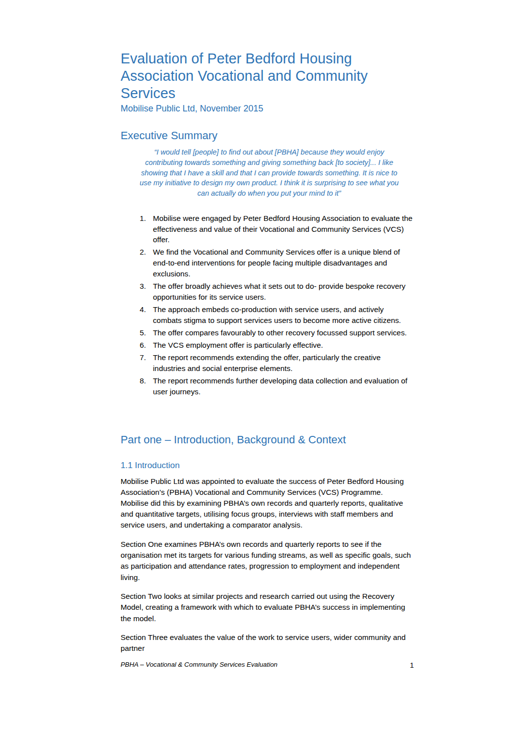Evaluation of Peter Bedford Housing Association Vocational and Community Services
Mobilise Public Ltd, November 2015
Executive Summary
“I would tell [people] to find out about [PBHA] because they would enjoy contributing towards something and giving something back [to society]... I like showing that I have a skill and that I can provide towards something. It is nice to use my initiative to design my own product. I think it is surprising to see what you can actually do when you put your mind to it”
Mobilise were engaged by Peter Bedford Housing Association to evaluate the effectiveness and value of their Vocational and Community Services (VCS) offer.
We find the Vocational and Community Services offer is a unique blend of end-to-end interventions for people facing multiple disadvantages and exclusions.
The offer broadly achieves what it sets out to do- provide bespoke recovery opportunities for its service users.
The approach embeds co-production with service users, and actively combats stigma to support services users to become more active citizens.
The offer compares favourably to other recovery focussed support services.
The VCS employment offer is particularly effective.
The report recommends extending the offer, particularly the creative industries and social enterprise elements.
The report recommends further developing data collection and evaluation of user journeys.
Part one – Introduction, Background & Context
1.1 Introduction
Mobilise Public Ltd was appointed to evaluate the success of Peter Bedford Housing Association’s (PBHA) Vocational and Community Services (VCS) Programme. Mobilise did this by examining PBHA’s own records and quarterly reports, qualitative and quantitative targets, utilising focus groups, interviews with staff members and service users, and undertaking a comparator analysis.
Section One examines PBHA’s own records and quarterly reports to see if the organisation met its targets for various funding streams, as well as specific goals, such as participation and attendance rates, progression to employment and independent living.
Section Two looks at similar projects and research carried out using the Recovery Model, creating a framework with which to evaluate PBHA’s success in implementing the model.
Section Three evaluates the value of the work to service users, wider community and partner
PBHA – Vocational & Community Services Evaluation 1